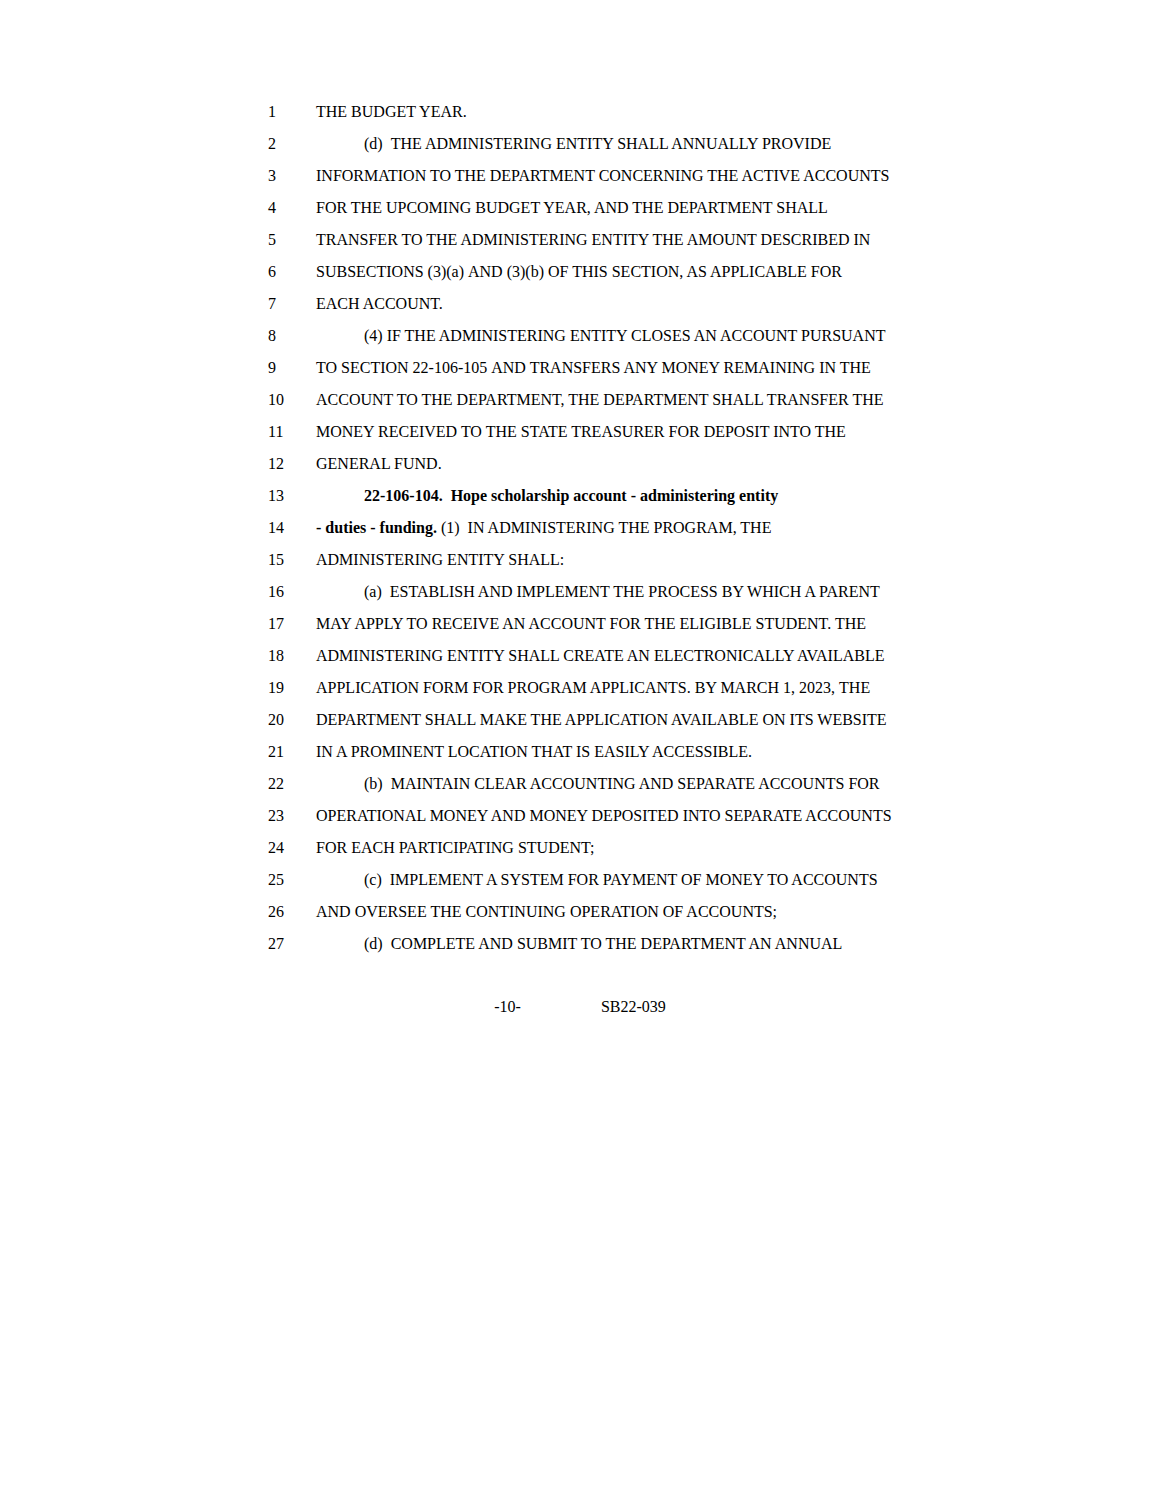| 1 | THE BUDGET YEAR. |
| 2 | (d) THE ADMINISTERING ENTITY SHALL ANNUALLY PROVIDE |
| 3 | INFORMATION TO THE DEPARTMENT CONCERNING THE ACTIVE ACCOUNTS |
| 4 | FOR THE UPCOMING BUDGET YEAR, AND THE DEPARTMENT SHALL |
| 5 | TRANSFER TO THE ADMINISTERING ENTITY THE AMOUNT DESCRIBED IN |
| 6 | SUBSECTIONS (3)(a) AND (3)(b) OF THIS SECTION, AS APPLICABLE FOR |
| 7 | EACH ACCOUNT. |
| 8 | (4) IF THE ADMINISTERING ENTITY CLOSES AN ACCOUNT PURSUANT |
| 9 | TO SECTION 22-106-105 AND TRANSFERS ANY MONEY REMAINING IN THE |
| 10 | ACCOUNT TO THE DEPARTMENT, THE DEPARTMENT SHALL TRANSFER THE |
| 11 | MONEY RECEIVED TO THE STATE TREASURER FOR DEPOSIT INTO THE |
| 12 | GENERAL FUND. |
| 13 | 22-106-104. Hope scholarship account - administering entity |
| 14 | - duties - funding. (1) IN ADMINISTERING THE PROGRAM, THE |
| 15 | ADMINISTERING ENTITY SHALL: |
| 16 | (a) ESTABLISH AND IMPLEMENT THE PROCESS BY WHICH A PARENT |
| 17 | MAY APPLY TO RECEIVE AN ACCOUNT FOR THE ELIGIBLE STUDENT. THE |
| 18 | ADMINISTERING ENTITY SHALL CREATE AN ELECTRONICALLY AVAILABLE |
| 19 | APPLICATION FORM FOR PROGRAM APPLICANTS. BY MARCH 1, 2023, THE |
| 20 | DEPARTMENT SHALL MAKE THE APPLICATION AVAILABLE ON ITS WEBSITE |
| 21 | IN A PROMINENT LOCATION THAT IS EASILY ACCESSIBLE. |
| 22 | (b) MAINTAIN CLEAR ACCOUNTING AND SEPARATE ACCOUNTS FOR |
| 23 | OPERATIONAL MONEY AND MONEY DEPOSITED INTO SEPARATE ACCOUNTS |
| 24 | FOR EACH PARTICIPATING STUDENT; |
| 25 | (c) IMPLEMENT A SYSTEM FOR PAYMENT OF MONEY TO ACCOUNTS |
| 26 | AND OVERSEE THE CONTINUING OPERATION OF ACCOUNTS; |
| 27 | (d) COMPLETE AND SUBMIT TO THE DEPARTMENT AN ANNUAL |
-10- SB22-039